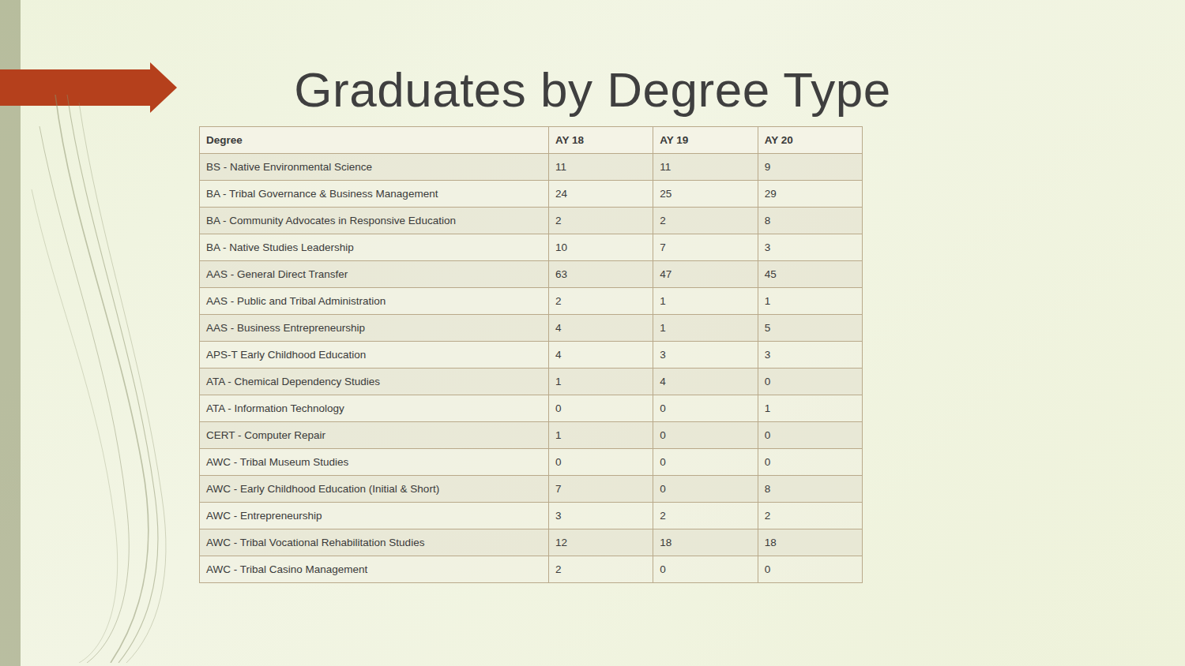Graduates by Degree Type
| Degree | AY 18 | AY 19 | AY 20 |
| --- | --- | --- | --- |
| BS - Native Environmental Science | 11 | 11 | 9 |
| BA - Tribal Governance & Business Management | 24 | 25 | 29 |
| BA - Community Advocates in Responsive Education | 2 | 2 | 8 |
| BA - Native Studies Leadership | 10 | 7 | 3 |
| AAS - General Direct Transfer | 63 | 47 | 45 |
| AAS - Public and Tribal Administration | 2 | 1 | 1 |
| AAS - Business Entrepreneurship | 4 | 1 | 5 |
| APS-T Early Childhood Education | 4 | 3 | 3 |
| ATA - Chemical Dependency Studies | 1 | 4 | 0 |
| ATA - Information Technology | 0 | 0 | 1 |
| CERT - Computer Repair | 1 | 0 | 0 |
| AWC - Tribal Museum Studies | 0 | 0 | 0 |
| AWC - Early Childhood Education (Initial & Short) | 7 | 0 | 8 |
| AWC - Entrepreneurship | 3 | 2 | 2 |
| AWC - Tribal Vocational Rehabilitation Studies | 12 | 18 | 18 |
| AWC - Tribal Casino Management | 2 | 0 | 0 |